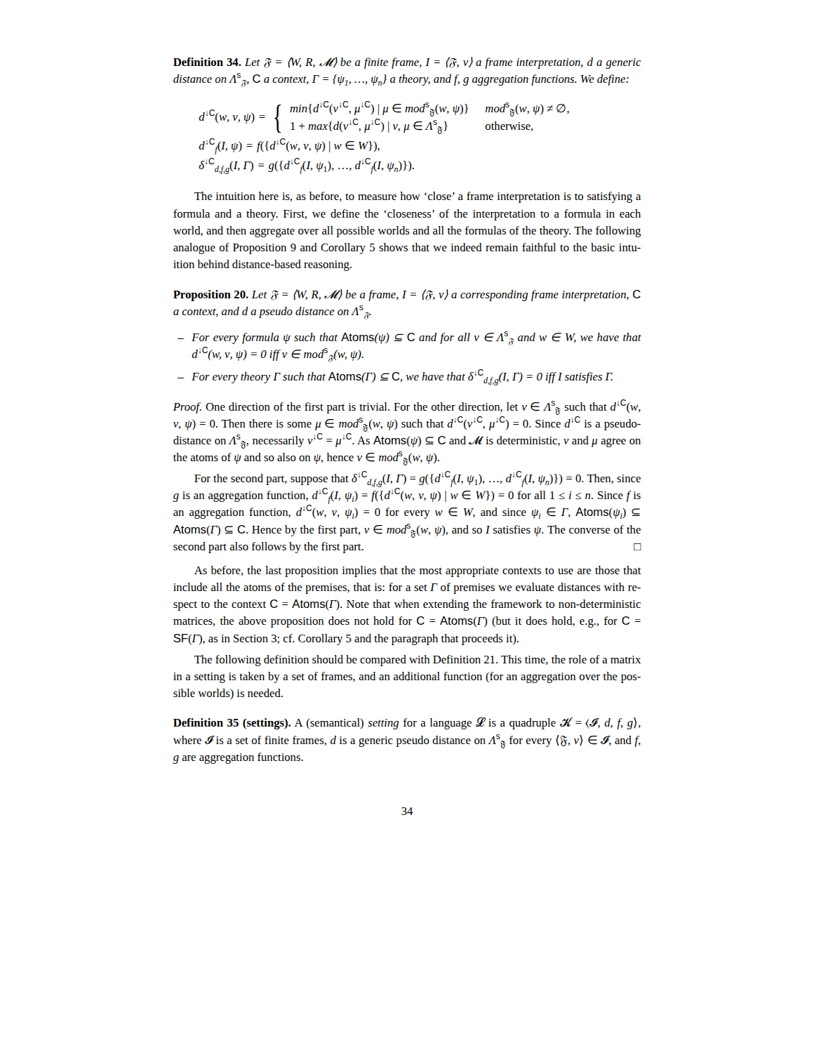Definition 34. Let 𝔉 = ⟨W, R, 𝓜⟩ be a finite frame, I = ⟨𝔉, ν⟩ a frame interpretation, d a generic distance on Λs𝔉, C a context, Γ = {ψ1, …, ψn} a theory, and f, g aggregation functions. We define:
d↓C(w, ν, ψ) = { min{d↓C(ν↓C, μ↓C) | μ ∈ mods𝔉(w, ψ)}mods𝔉(w, ψ) ≠ ∅, 1 + max{d(ν↓C, μ↓C) | ν, μ ∈ Λs𝔉}otherwise,
d↓Cf(I, ψ) = f({d↓C(w, ν, ψ) | w ∈ W}),
δ↓Cd,f,g(I, Γ) = g({d↓Cf(I, ψ1), …, d↓Cf(I, ψn)}).
The intuition here is, as before, to measure how ‘close’ a frame interpretation is to satisfying a formula and a theory. First, we define the ‘closeness’ of the interpretation to a formula in each world, and then aggregate over all possible worlds and all the formulas of the theory. The following analogue of Proposition 9 and Corollary 5 shows that we indeed remain faithful to the basic intuition behind distance-based reasoning.
Proposition 20. Let 𝔉 = ⟨W, R, 𝓜⟩ be a frame, I = ⟨𝔉, ν⟩ a corresponding frame interpretation, C a context, and d a pseudo distance on Λs𝔉.
For every formula ψ such that Atoms(ψ) ⊆ C and for all ν ∈ Λs𝔉 and w ∈ W, we have that d↓C(w, ν, ψ) = 0 iff ν ∈ mods𝔉(w, ψ).
For every theory Γ such that Atoms(Γ) ⊆ C, we have that δ↓Cd,f,g(I, Γ) = 0 iff I satisfies Γ.
Proof. One direction of the first part is trivial. For the other direction, let ν ∈ Λs𝔉 such that d↓C(w, ν, ψ) = 0. Then there is some μ ∈ mods𝔉(w, ψ) such that d↓C(ν↓C, μ↓C) = 0. Since d↓C is a pseudo-distance on Λs𝔉, necessarily ν↓C = μ↓C. As Atoms(ψ) ⊆ C and 𝓜 is deterministic, ν and μ agree on the atoms of ψ and so also on ψ, hence ν ∈ mods𝔉(w, ψ).
For the second part, suppose that δ↓Cd,f,g(I, Γ) = g({d↓Cf(I, ψ1), …, d↓Cf(I, ψn)}) = 0. Then, since g is an aggregation function, d↓Cf(I, ψi) = f({d↓C(w, ν, ψ) | w ∈ W}) = 0 for all 1 ≤ i ≤ n. Since f is an aggregation function, d↓C(w, ν, ψi) = 0 for every w ∈ W, and since ψi ∈ Γ, Atoms(ψi) ⊆ Atoms(Γ) ⊆ C. Hence by the first part, ν ∈ mods𝔉(w, ψ), and so I satisfies ψ. The converse of the second part also follows by the first part. □
As before, the last proposition implies that the most appropriate contexts to use are those that include all the atoms of the premises, that is: for a set Γ of premises we evaluate distances with respect to the context C = Atoms(Γ). Note that when extending the framework to non-deterministic matrices, the above proposition does not hold for C = Atoms(Γ) (but it does hold, e.g., for C = SF(Γ), as in Section 3; cf. Corollary 5 and the paragraph that proceeds it).
The following definition should be compared with Definition 21. This time, the role of a matrix in a setting is taken by a set of frames, and an additional function (for an aggregation over the possible worlds) is needed.
Definition 35 (settings). A (semantical) setting for a language 𝓛 is a quadruple 𝓚 = ⟨𝓘, d, f, g⟩, where 𝓘 is a set of finite frames, d is a generic pseudo distance on Λs𝔉 for every ⟨𝔉, ν⟩ ∈ 𝓘, and f, g are aggregation functions.
34